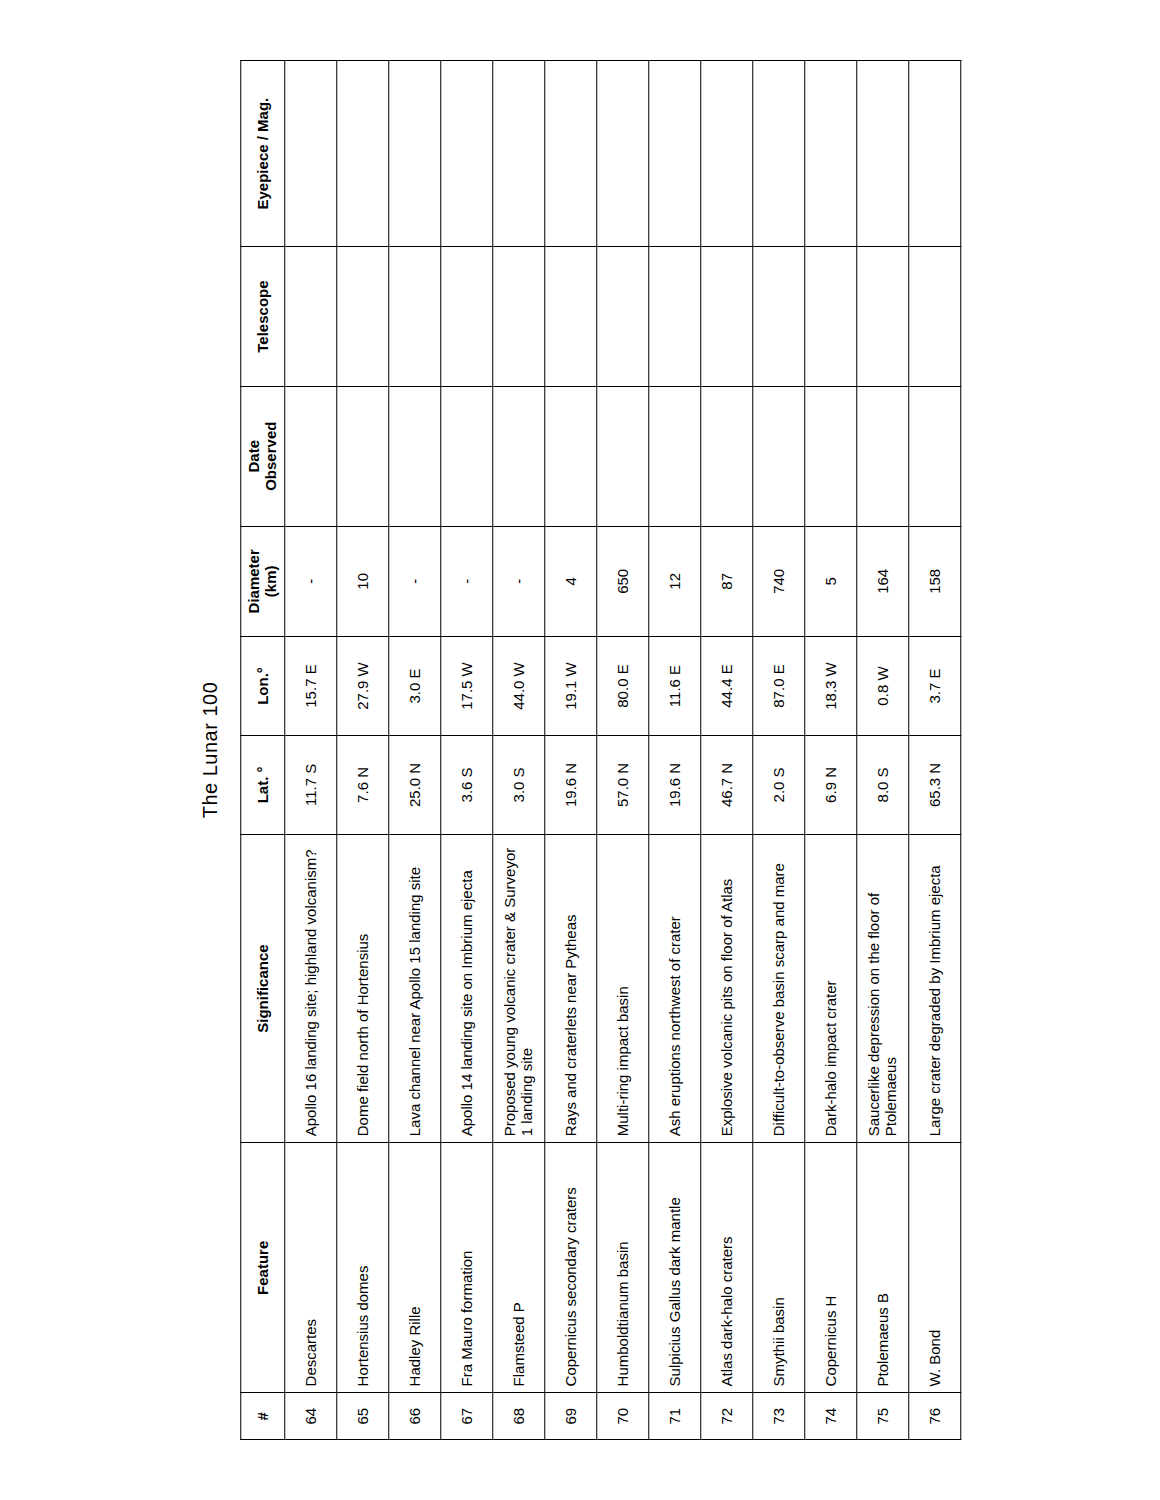The Lunar 100
| # | Feature | Significance | Lat. ° | Lon.° | Diameter (km) | Date Observed | Telescope | Eyepiece / Mag. |
| --- | --- | --- | --- | --- | --- | --- | --- | --- |
| 64 | Descartes | Apollo 16 landing site; highland volcanism? | 11.7 S | 15.7 E | - | | | |
| 65 | Hortensius domes | Dome field north of Hortensius | 7.6 N | 27.9 W | 10 | | | |
| 66 | Hadley Rille | Lava channel near Apollo 15 landing site | 25.0 N | 3.0 E | - | | | |
| 67 | Fra Mauro formation | Apollo 14 landing site on Imbrium ejecta | 3.6 S | 17.5 W | - | | | |
| 68 | Flamsteed P | Proposed young volcanic crater & Surveyor 1 landing site | 3.0 S | 44.0 W | - | | | |
| 69 | Copernicus secondary craters | Rays and craterlets near Pytheas | 19.6 N | 19.1 W | 4 | | | |
| 70 | Humboldtianum basin | Multi-ring impact basin | 57.0 N | 80.0 E | 650 | | | |
| 71 | Sulpicius Gallus dark mantle | Ash eruptions northwest of crater | 19.6 N | 11.6 E | 12 | | | |
| 72 | Atlas dark-halo craters | Explosive volcanic pits on floor of Atlas | 46.7 N | 44.4 E | 87 | | | |
| 73 | Smythii basin | Difficult-to-observe basin scarp and mare | 2.0 S | 87.0 E | 740 | | | |
| 74 | Copernicus H | Dark-halo impact crater | 6.9 N | 18.3 W | 5 | | | |
| 75 | Ptolemaeus B | Saucerlike depression on the floor of Ptolemaeus | 8.0 S | 0.8 W | 164 | | | |
| 76 | W. Bond | Large crater degraded by Imbrium ejecta | 65.3 N | 3.7 E | 158 | | | |